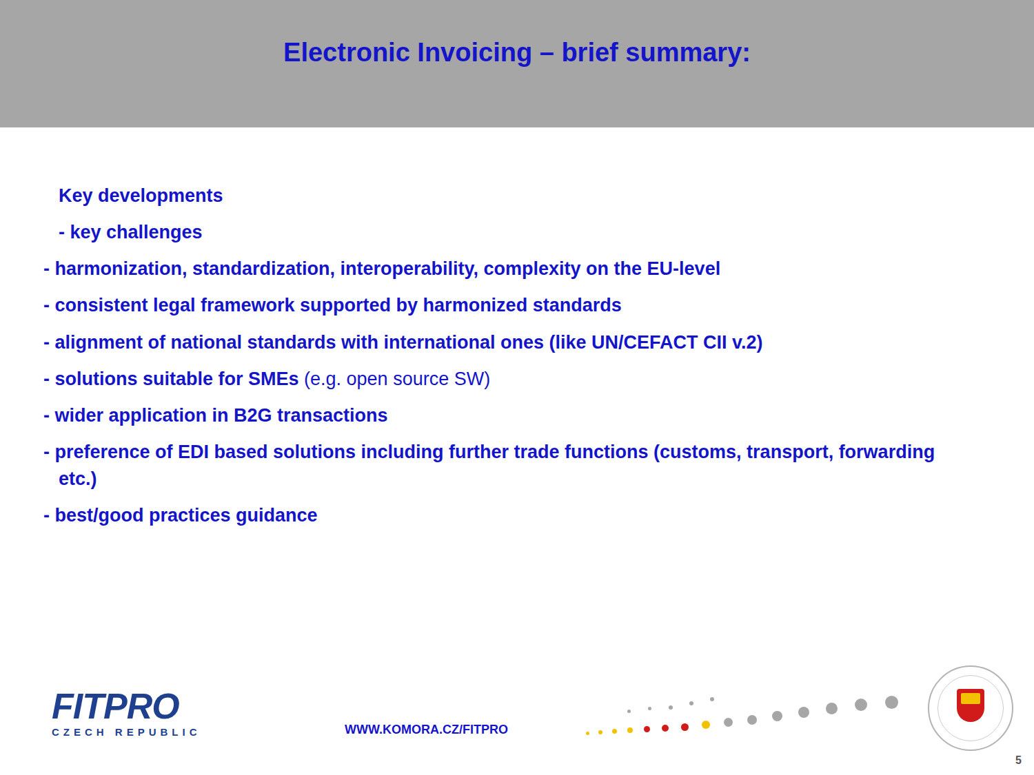Electronic Invoicing – brief summary:
Key developments
- key challenges
- harmonization, standardization, interoperability, complexity on the EU-level
- consistent legal framework supported by harmonized standards
- alignment of national standards with international ones (like UN/CEFACT CII v.2)
- solutions suitable for SMEs (e.g. open source SW)
- wider application in B2G transactions
- preference of EDI based solutions including further trade functions (customs, transport, forwarding etc.)
- best/good practices guidance
FITPRO
CZECH REPUBLIC
WWW.KOMORA.CZ/FITPRO
5